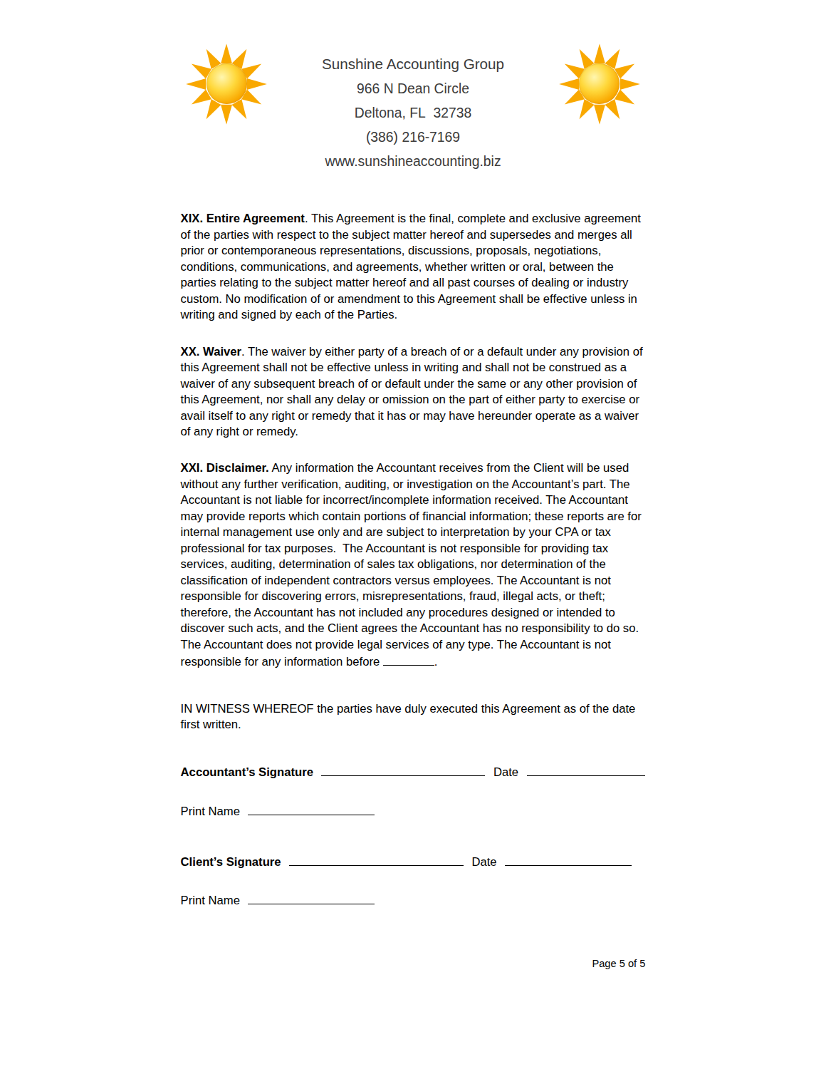Sunshine Accounting Group
966 N Dean Circle
Deltona, FL 32738
(386) 216-7169
www.sunshineaccounting.biz
XIX. Entire Agreement. This Agreement is the final, complete and exclusive agreement of the parties with respect to the subject matter hereof and supersedes and merges all prior or contemporaneous representations, discussions, proposals, negotiations, conditions, communications, and agreements, whether written or oral, between the parties relating to the subject matter hereof and all past courses of dealing or industry custom. No modification of or amendment to this Agreement shall be effective unless in writing and signed by each of the Parties.
XX. Waiver. The waiver by either party of a breach of or a default under any provision of this Agreement shall not be effective unless in writing and shall not be construed as a waiver of any subsequent breach of or default under the same or any other provision of this Agreement, nor shall any delay or omission on the part of either party to exercise or avail itself to any right or remedy that it has or may have hereunder operate as a waiver of any right or remedy.
XXI. Disclaimer. Any information the Accountant receives from the Client will be used without any further verification, auditing, or investigation on the Accountant’s part. The Accountant is not liable for incorrect/incomplete information received. The Accountant may provide reports which contain portions of financial information; these reports are for internal management use only and are subject to interpretation by your CPA or tax professional for tax purposes. The Accountant is not responsible for providing tax services, auditing, determination of sales tax obligations, nor determination of the classification of independent contractors versus employees. The Accountant is not responsible for discovering errors, misrepresentations, fraud, illegal acts, or theft; therefore, the Accountant has not included any procedures designed or intended to discover such acts, and the Client agrees the Accountant has no responsibility to do so. The Accountant does not provide legal services of any type. The Accountant is not responsible for any information before .
IN WITNESS WHEREOF the parties have duly executed this Agreement as of the date first written.
Accountant’s Signature Date
Print Name
Client’s Signature Date
Print Name
Page 5 of 5